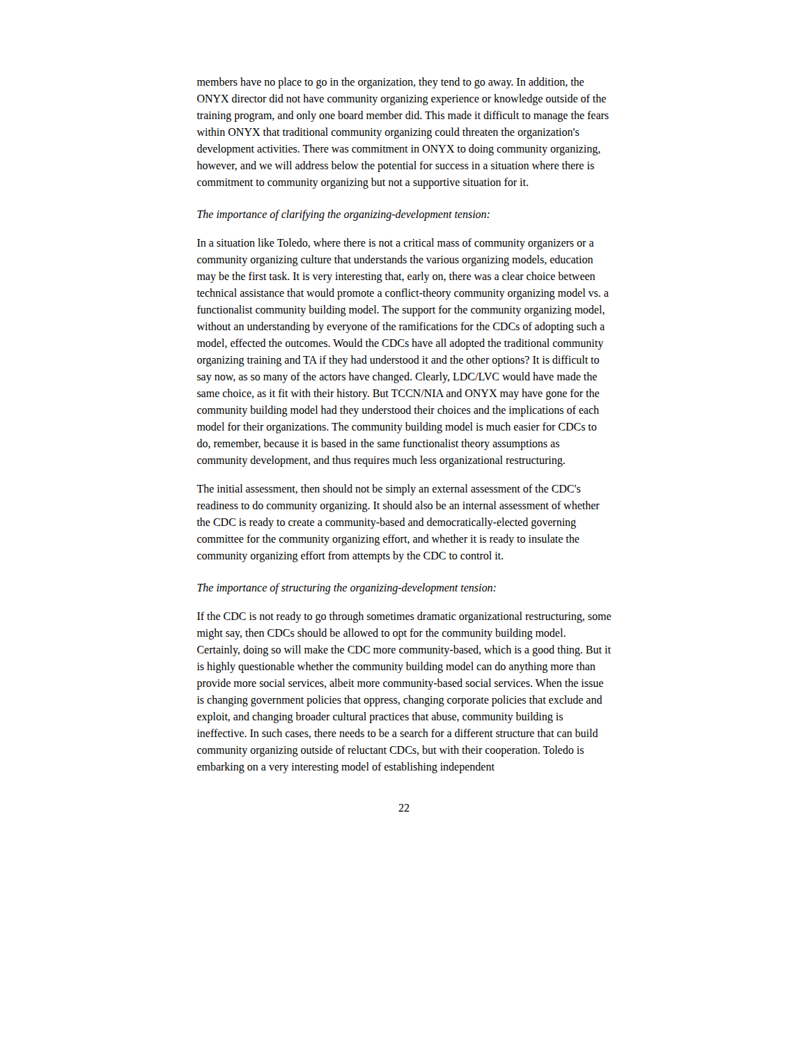members have no place to go in the organization, they tend to go away. In addition, the ONYX director did not have community organizing experience or knowledge outside of the training program, and only one board member did. This made it difficult to manage the fears within ONYX that traditional community organizing could threaten the organization's development activities. There was commitment in ONYX to doing community organizing, however, and we will address below the potential for success in a situation where there is commitment to community organizing but not a supportive situation for it.
The importance of clarifying the organizing-development tension:
In a situation like Toledo, where there is not a critical mass of community organizers or a community organizing culture that understands the various organizing models, education may be the first task. It is very interesting that, early on, there was a clear choice between technical assistance that would promote a conflict-theory community organizing model vs. a functionalist community building model. The support for the community organizing model, without an understanding by everyone of the ramifications for the CDCs of adopting such a model, effected the outcomes. Would the CDCs have all adopted the traditional community organizing training and TA if they had understood it and the other options? It is difficult to say now, as so many of the actors have changed. Clearly, LDC/LVC would have made the same choice, as it fit with their history. But TCCN/NIA and ONYX may have gone for the community building model had they understood their choices and the implications of each model for their organizations. The community building model is much easier for CDCs to do, remember, because it is based in the same functionalist theory assumptions as community development, and thus requires much less organizational restructuring.
The initial assessment, then should not be simply an external assessment of the CDC's readiness to do community organizing. It should also be an internal assessment of whether the CDC is ready to create a community-based and democratically-elected governing committee for the community organizing effort, and whether it is ready to insulate the community organizing effort from attempts by the CDC to control it.
The importance of structuring the organizing-development tension:
If the CDC is not ready to go through sometimes dramatic organizational restructuring, some might say, then CDCs should be allowed to opt for the community building model. Certainly, doing so will make the CDC more community-based, which is a good thing. But it is highly questionable whether the community building model can do anything more than provide more social services, albeit more community-based social services. When the issue is changing government policies that oppress, changing corporate policies that exclude and exploit, and changing broader cultural practices that abuse, community building is ineffective. In such cases, there needs to be a search for a different structure that can build community organizing outside of reluctant CDCs, but with their cooperation. Toledo is embarking on a very interesting model of establishing independent
22